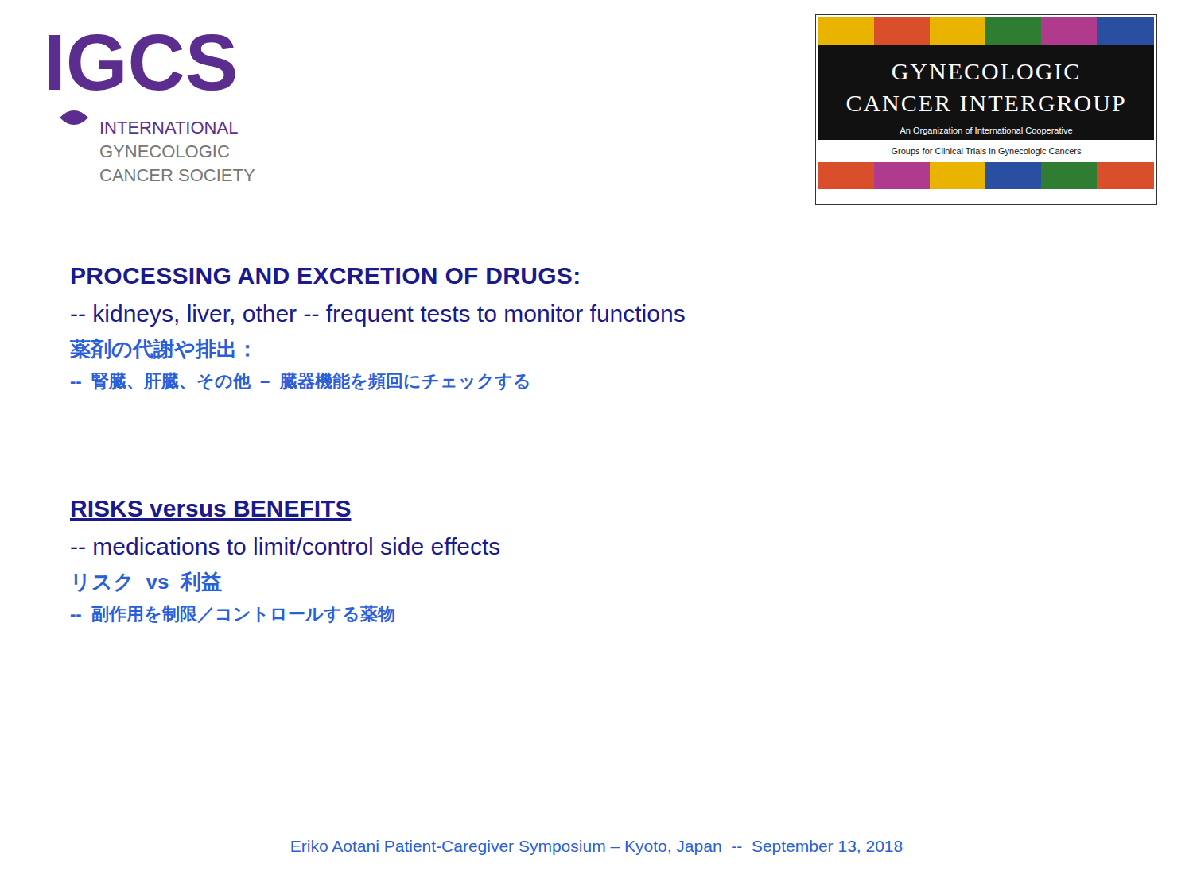PROCESSING AND EXCRETION OF DRUGS:
-- kidneys, liver, other -- frequent tests to monitor functions
薬剤の代謝や排出：
-- 腎臓、肝臓、その他 – 臓器機能を頻回にチェックする
RISKS versus BENEFITS
-- medications to limit/control side effects
リスク vs 利益
-- 副作用を制限／コントロールする薬物
Eriko Aotani Patient-Caregiver Symposium – Kyoto, Japan -- September 13, 2018